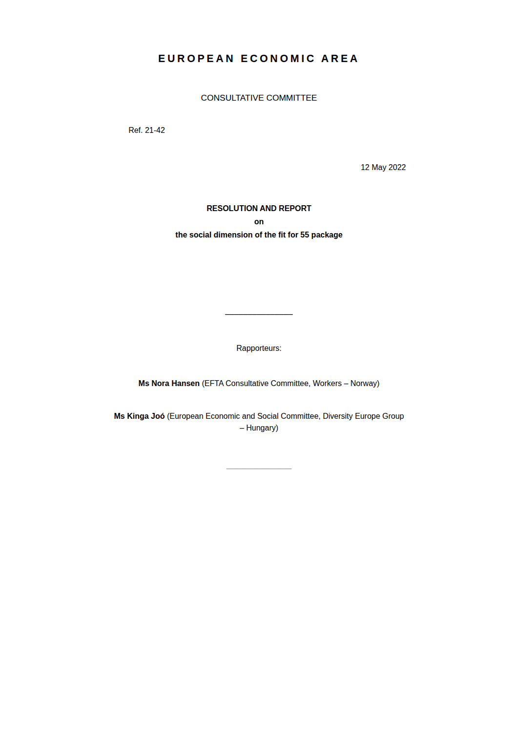EUROPEAN ECONOMIC AREA
CONSULTATIVE COMMITTEE
Ref. 21-42
12 May 2022
RESOLUTION AND REPORT
on
the social dimension of the fit for 55 package
_______________
Rapporteurs:
Ms Nora Hansen (EFTA Consultative Committee, Workers – Norway)
Ms Kinga Joó (European Economic and Social Committee, Diversity Europe Group – Hungary)
_______________